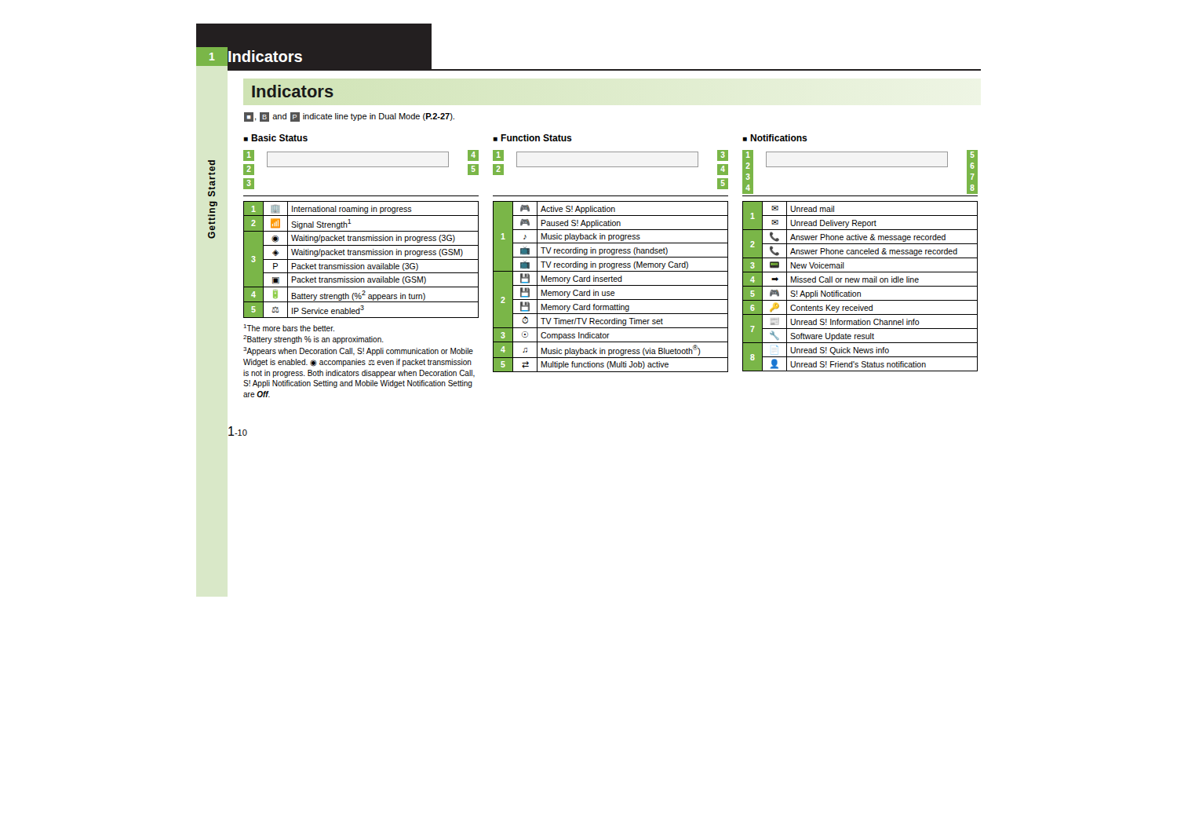Indicators
1
Getting Started
Indicators
■, B and P indicate line type in Dual Mode (P.2-27).
Basic Status
1
2
3
4
5
| 1 | 🏢 | International roaming in progress |
| 2 | 📶 | Signal Strength 1 |
| 3 | ◉ | Waiting/packet transmission in progress (3G) |
| ◈ | Waiting/packet transmission in progress (GSM) |
| P | Packet transmission available (3G) |
| ▣ | Packet transmission available (GSM) |
| 4 | 🔋 | Battery strength (% 2 appears in turn) |
| 5 | ⚖ | IP Service enabled 3 |
1The more bars the better.
2Battery strength % is an approximation.
3Appears when Decoration Call, S! Appli communication or Mobile Widget is enabled. ◉ accompanies ⚖ even if packet transmission is not in progress. Both indicators disappear when Decoration Call, S! Appli Notification Setting and Mobile Widget Notification Setting are Off.
Function Status
1
2
3
4
5
| 1 | 🎮 | Active S! Application |
| 🎮 | Paused S! Application |
| ♪ | Music playback in progress |
| 📺 | TV recording in progress (handset) |
| 📺 | TV recording in progress (Memory Card) |
| 2 | 💾 | Memory Card inserted |
| 💾 | Memory Card in use |
| 💾 | Memory Card formatting |
| ⏱ | TV Timer/TV Recording Timer set |
| 3 | ☉ | Compass Indicator |
| 4 | ♫ | Music playback in progress (via Bluetooth ® ) |
| 5 | ⇄ | Multiple functions (Multi Job) active |
Notifications
1
2
3
4
5
6
7
8
| 1 | ✉ | Unread mail |
| ✉ | Unread Delivery Report |
| 2 | 📞 | Answer Phone active & message recorded |
| 📞 | Answer Phone canceled & message recorded |
| 3 | 📟 | New Voicemail |
| 4 | ➡ | Missed Call or new mail on idle line |
| 5 | 🎮 | S! Appli Notification |
| 6 | 🔑 | Contents Key received |
| 7 | 📰 | Unread S! Information Channel info |
| 🔧 | Software Update result |
| 8 | 📄 | Unread S! Quick News info |
| 👤 | Unread S! Friend's Status notification |
1-10